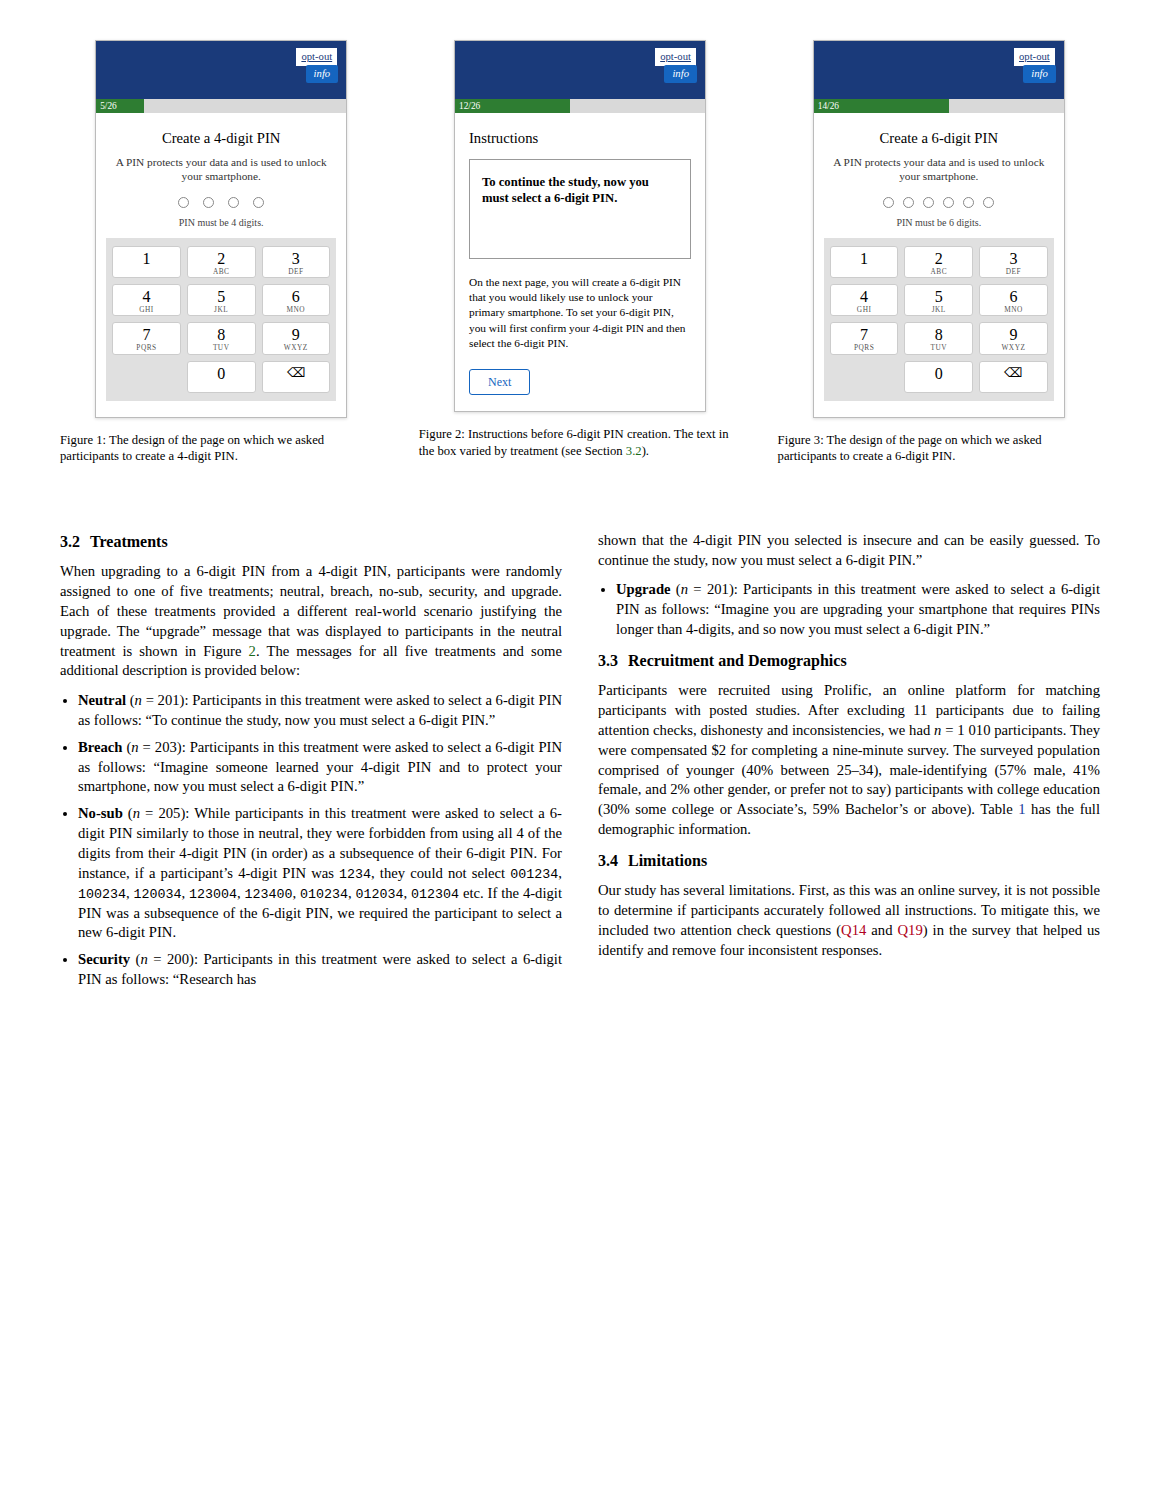opt-out info
5/26
Create a 4-digit PIN
A PIN protects your data and is used to unlock your smartphone.
PIN must be 4 digits.
1
2ABC
3DEF
4GHI
5JKL
6MNO
7PQRS
8TUV
9WXYZ
0
⌫
Figure 1: The design of the page on which we asked participants to create a 4-digit PIN.
opt-out info
12/26
Instructions
To continue the study, now you must select a 6-digit PIN.
On the next page, you will create a 6-digit PIN that you would likely use to unlock your primary smartphone. To set your 6-digit PIN, you will first confirm your 4-digit PIN and then select the 6-digit PIN.
Next
Figure 2: Instructions before 6-digit PIN creation. The text in the box varied by treatment (see Section 3.2).
opt-out info
14/26
Create a 6-digit PIN
A PIN protects your data and is used to unlock your smartphone.
PIN must be 6 digits.
1
2ABC
3DEF
4GHI
5JKL
6MNO
7PQRS
8TUV
9WXYZ
0
⌫
Figure 3: The design of the page on which we asked participants to create a 6-digit PIN.
3.2 Treatments
When upgrading to a 6-digit PIN from a 4-digit PIN, participants were randomly assigned to one of five treatments; neutral, breach, no-sub, security, and upgrade. Each of these treatments provided a different real-world scenario justifying the upgrade. The “upgrade” message that was displayed to participants in the neutral treatment is shown in Figure 2. The messages for all five treatments and some additional description is provided below:
Neutral (n = 201): Participants in this treatment were asked to select a 6-digit PIN as follows: “To continue the study, now you must select a 6-digit PIN.”
Breach (n = 203): Participants in this treatment were asked to select a 6-digit PIN as follows: “Imagine someone learned your 4-digit PIN and to protect your smartphone, now you must select a 6-digit PIN.”
No-sub (n = 205): While participants in this treatment were asked to select a 6-digit PIN similarly to those in neutral, they were forbidden from using all 4 of the digits from their 4-digit PIN (in order) as a subsequence of their 6-digit PIN. For instance, if a participant’s 4-digit PIN was 1234, they could not select 001234, 100234, 120034, 123004, 123400, 010234, 012034, 012304 etc. If the 4-digit PIN was a subsequence of the 6-digit PIN, we required the participant to select a new 6-digit PIN.
Security (n = 200): Participants in this treatment were asked to select a 6-digit PIN as follows: “Research has
shown that the 4-digit PIN you selected is insecure and can be easily guessed. To continue the study, now you must select a 6-digit PIN.”
Upgrade (n = 201): Participants in this treatment were asked to select a 6-digit PIN as follows: “Imagine you are upgrading your smartphone that requires PINs longer than 4-digits, and so now you must select a 6-digit PIN.”
3.3 Recruitment and Demographics
Participants were recruited using Prolific, an online platform for matching participants with posted studies. After excluding 11 participants due to failing attention checks, dishonesty and inconsistencies, we had n = 1 010 participants. They were compensated $2 for completing a nine-minute survey. The surveyed population comprised of younger (40% between 25–34), male-identifying (57% male, 41% female, and 2% other gender, or prefer not to say) participants with college education (30% some college or Associate’s, 59% Bachelor’s or above). Table 1 has the full demographic information.
3.4 Limitations
Our study has several limitations. First, as this was an online survey, it is not possible to determine if participants accurately followed all instructions. To mitigate this, we included two attention check questions (Q14 and Q19) in the survey that helped us identify and remove four inconsistent responses.